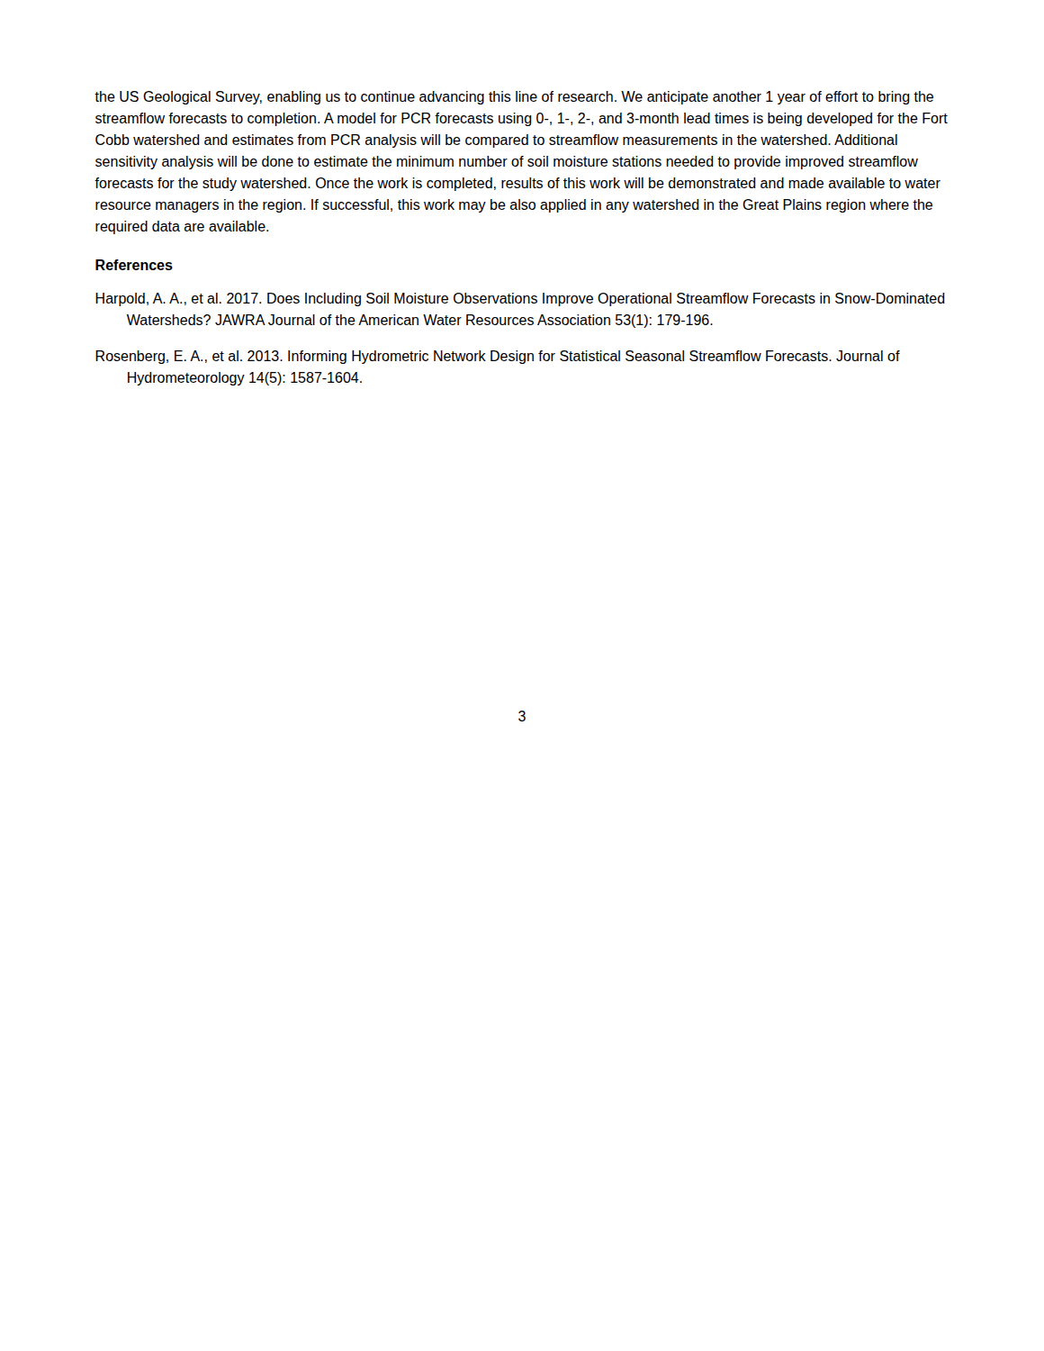the US Geological Survey, enabling us to continue advancing this line of research. We anticipate another 1 year of effort to bring the streamflow forecasts to completion. A model for PCR forecasts using 0-, 1-, 2-, and 3-month lead times is being developed for the Fort Cobb watershed and estimates from PCR analysis will be compared to streamflow measurements in the watershed. Additional sensitivity analysis will be done to estimate the minimum number of soil moisture stations needed to provide improved streamflow forecasts for the study watershed. Once the work is completed, results of this work will be demonstrated and made available to water resource managers in the region. If successful, this work may be also applied in any watershed in the Great Plains region where the required data are available.
References
Harpold, A. A., et al. 2017. Does Including Soil Moisture Observations Improve Operational Streamflow Forecasts in Snow-Dominated Watersheds? JAWRA Journal of the American Water Resources Association 53(1): 179-196.
Rosenberg, E. A., et al. 2013. Informing Hydrometric Network Design for Statistical Seasonal Streamflow Forecasts. Journal of Hydrometeorology 14(5): 1587-1604.
3